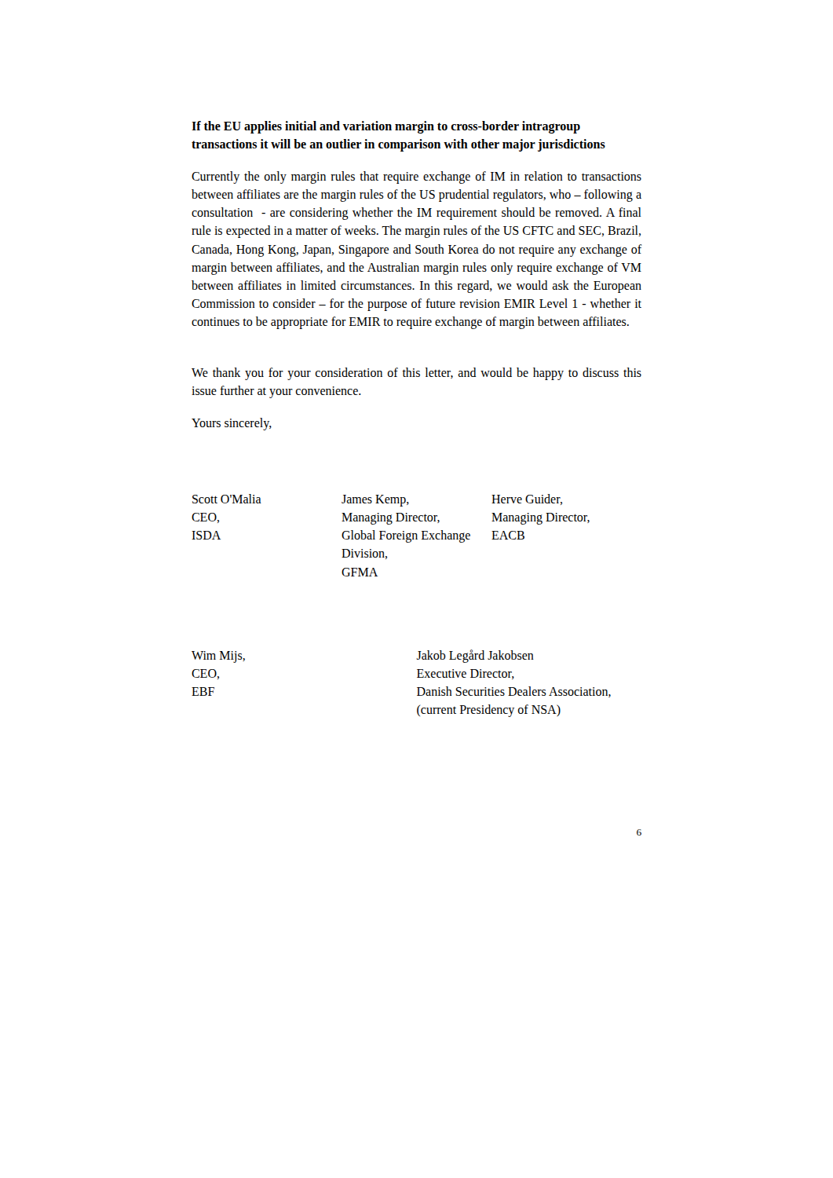If the EU applies initial and variation margin to cross-border intragroup transactions it will be an outlier in comparison with other major jurisdictions
Currently the only margin rules that require exchange of IM in relation to transactions between affiliates are the margin rules of the US prudential regulators, who – following a consultation - are considering whether the IM requirement should be removed. A final rule is expected in a matter of weeks. The margin rules of the US CFTC and SEC, Brazil, Canada, Hong Kong, Japan, Singapore and South Korea do not require any exchange of margin between affiliates, and the Australian margin rules only require exchange of VM between affiliates in limited circumstances. In this regard, we would ask the European Commission to consider – for the purpose of future revision EMIR Level 1 - whether it continues to be appropriate for EMIR to require exchange of margin between affiliates.
We thank you for your consideration of this letter, and would be happy to discuss this issue further at your convenience.
Yours sincerely,
| Scott O'Malia | James Kemp, | Herve Guider, |
| CEO, | Managing Director, | Managing Director, |
| ISDA | Global Foreign Exchange Division, | EACB |
| | GFMA | |
| Wim Mijs, | Jakob Legård Jakobsen |
| CEO, | Executive Director, |
| EBF | Danish Securities Dealers Association, |
| | (current Presidency of NSA) |
6